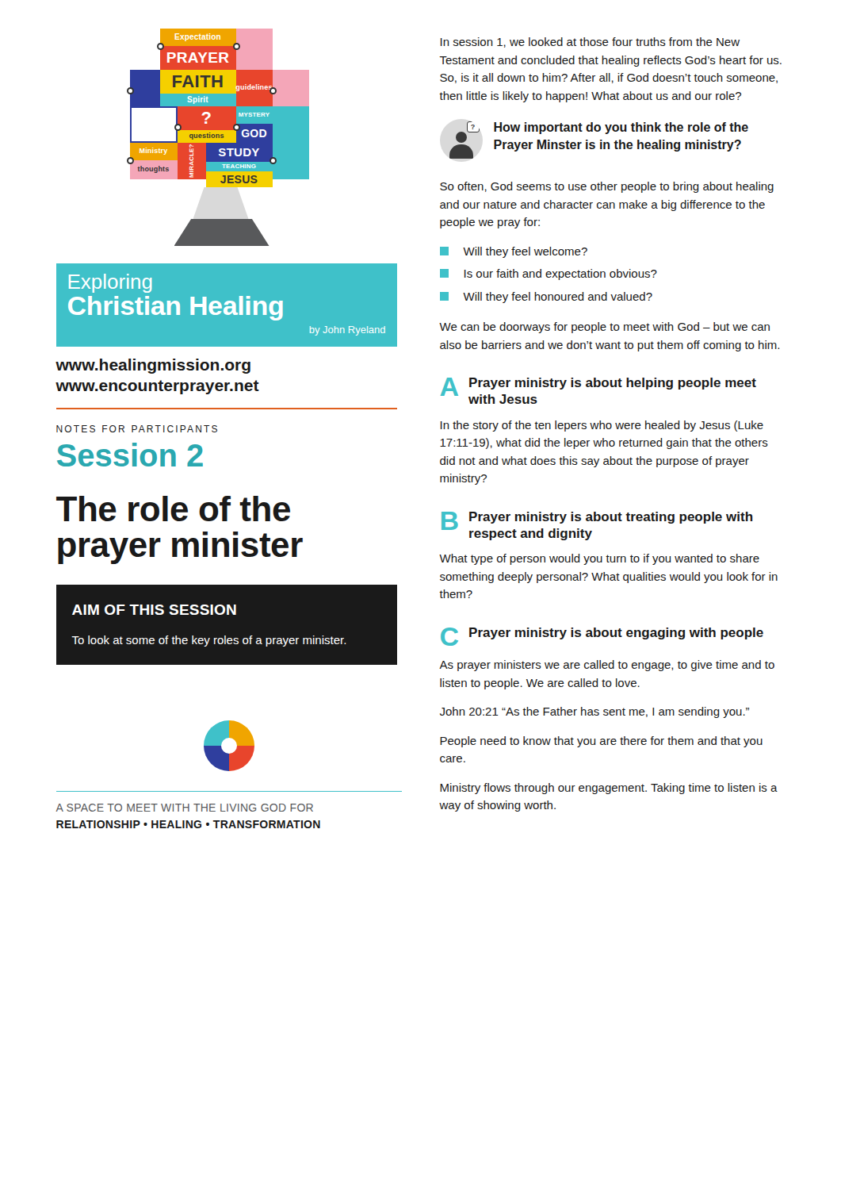Expectation
PRAYER
FAITH
Spirit
guidelines
?
questions
MYSTERY
GOD
Ministry
thoughts
MIRACLE?
STUDY
TEACHING
JESUS
Exploring
Christian Healing
by John Ryeland
www.healingmission.org
www.encounterprayer.net
Notes for participants
Session 2
The role of the
prayer minister
AIM OF THIS SESSION
To look at some of the key roles of a prayer minister.
A space to meet with the living God for
Relationship • Healing • Transformation
In session 1, we looked at those four truths from the New Testament and concluded that healing reflects God’s heart for us. So, is it all down to him? After all, if God doesn’t touch someone, then little is likely to happen! What about us and our role?
?
How important do you think the role of the Prayer Minster is in the healing ministry?
So often, God seems to use other people to bring about healing and our nature and character can make a big difference to the people we pray for:
Will they feel welcome?
Is our faith and expectation obvious?
Will they feel honoured and valued?
We can be doorways for people to meet with God – but we can also be barriers and we don’t want to put them off coming to him.
A
Prayer ministry is about helping people meet with Jesus
In the story of the ten lepers who were healed by Jesus (Luke 17:11-19), what did the leper who returned gain that the others did not and what does this say about the purpose of prayer ministry?
B
Prayer ministry is about treating people with respect and dignity
What type of person would you turn to if you wanted to share something deeply personal? What qualities would you look for in them?
C
Prayer ministry is about engaging with people
As prayer ministers we are called to engage, to give time and to listen to people. We are called to love.
John 20:21 “As the Father has sent me, I am sending you.”
People need to know that you are there for them and that you care.
Ministry flows through our engagement. Taking time to listen is a way of showing worth.